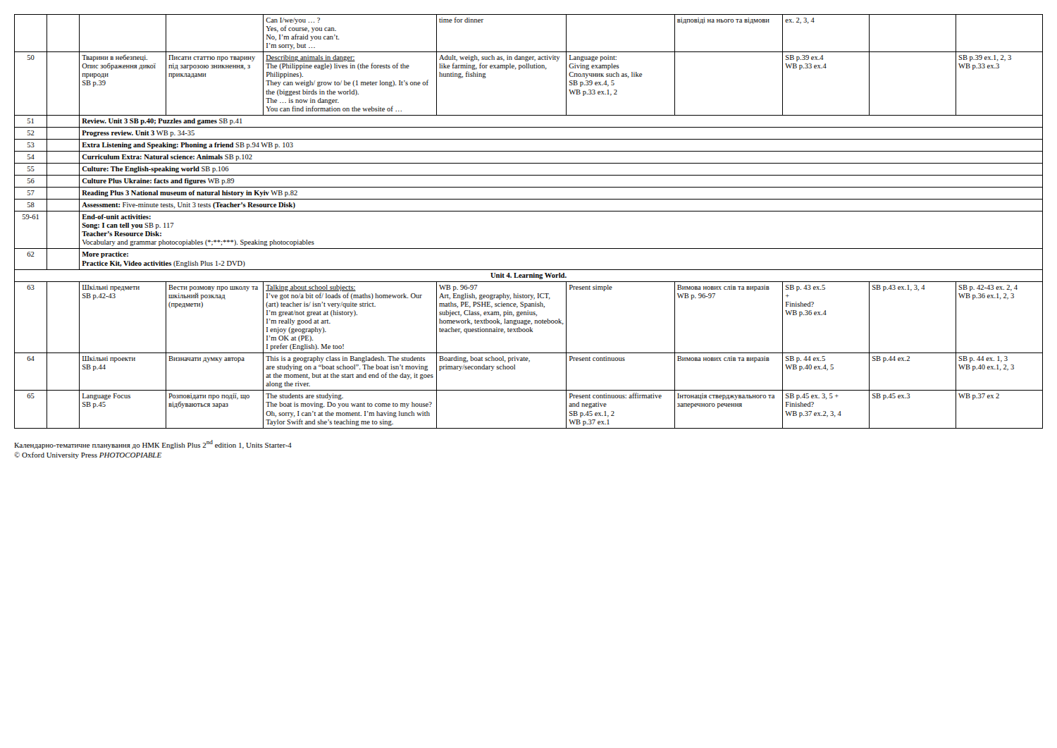| | | | | Can I/we/you … ? Yes, of course, you can. No, I’m afraid you can’t. I’m sorry, but … | time for dinner | | відповіді на нього та відмови | ex. 2, 3, 4 | | |
| 50 | | Тварини в небезпеці. Опис зображення дикої природи SB p.39 | Писати статтю про тварину під загрозою зникнення, з прикладами | Describing animals in danger: The (Philippine eagle) lives in (the forests of the Philippines). They can weigh/ grow to/ be (1 meter long). It’s one of the (biggest birds in the world). The … is now in danger. You can find information on the website of … | Adult, weigh, such as, in danger, activity like farming, for example, pollution, hunting, fishing | Language point: Giving examples Сполучник such as, like SB p.39 ex.4, 5 WB p.33 ex.1, 2 | | SB p.39 ex.4 WB p.33 ex.4 | | SB p.39 ex.1, 2, 3 WB p.33 ex.3 |
| 51 | | Review. Unit 3 SB p.40; Puzzles and games SB p.41 |
| 52 | | Progress review. Unit 3 WB p. 34-35 |
| 53 | | Extra Listening and Speaking: Phoning a friend SB p.94 WB p. 103 |
| 54 | | Curriculum Extra: Natural science: Animals SB p.102 |
| 55 | | Culture: The English-speaking world SB p.106 |
| 56 | | Culture Plus Ukraine: facts and figures WB p.89 |
| 57 | | Reading Plus 3 National museum of natural history in Kyiv WB p.82 |
| 58 | | Assessment: Five-minute tests, Unit 3 tests (Teacher’s Resource Disk) |
| 59-61 | | End-of-unit activities: Song: I can tell you SB p. 117 Teacher’s Resource Disk: Vocabulary and grammar photocopiables (*;**;***). Speaking photocopiables |
| 62 | | More practice: Practice Kit, Video activities (English Plus 1-2 DVD) |
| Unit 4. Learning World. |
| 63 | | Шкільні предмети SB p.42-43 | Вести розмову про школу та шкільний розклад (предмети) | Talking about school subjects: I’ve got no/a bit of/ loads of (maths) homework. Our (art) teacher is/ isn’t very/quite strict. I’m great/not great at (history). I’m really good at art. I enjoy (geography). I’m OK at (PE). I prefer (English). Me too! | WB p. 96-97 Art, English, geography, history, ICT, maths, PE, PSHE, science, Spanish, subject, Class, exam, pin, genius, homework, textbook, language, notebook, teacher, questionnaire, textbook | Present simple | Вимова нових слів та виразів WB p. 96-97 | SB p. 43 ex.5 + Finished? WB p.36 ex.4 | SB p.43 ex.1, 3, 4 | SB p. 42-43 ex. 2, 4 WB p.36 ex.1, 2, 3 |
| 64 | | Шкільні проекти SB p.44 | Визначати думку автора | This is a geography class in Bangladesh. The students are studying on a “boat school”. The boat isn’t moving at the moment, but at the start and end of the day, it goes along the river. | Boarding, boat school, private, primary/secondary school | Present continuous | Вимова нових слів та виразів | SB p. 44 ex.5 WB p.40 ex.4, 5 | SB p.44 ex.2 | SB p. 44 ex. 1, 3 WB p.40 ex.1, 2, 3 |
| 65 | | Language Focus SB p.45 | Розповідати про події, що відбуваються зараз | The students are studying. The boat is moving. Do you want to come to my house? Oh, sorry, I can’t at the moment. I’m having lunch with Taylor Swift and she’s teaching me to sing. | | Present continuous: affirmative and negative SB p.45 ex.1, 2 WB p.37 ex.1 | Інтонація стверджувального та заперечного речення | SB p.45 ex. 3, 5 + Finished? WB p.37 ex.2, 3, 4 | SB p.45 ex.3 | WB p.37 ex 2 |
Календарно-тематичне планування до НМК English Plus 2nd edition 1, Units Starter-4
© Oxford University Press PHOTOCOPIABLE